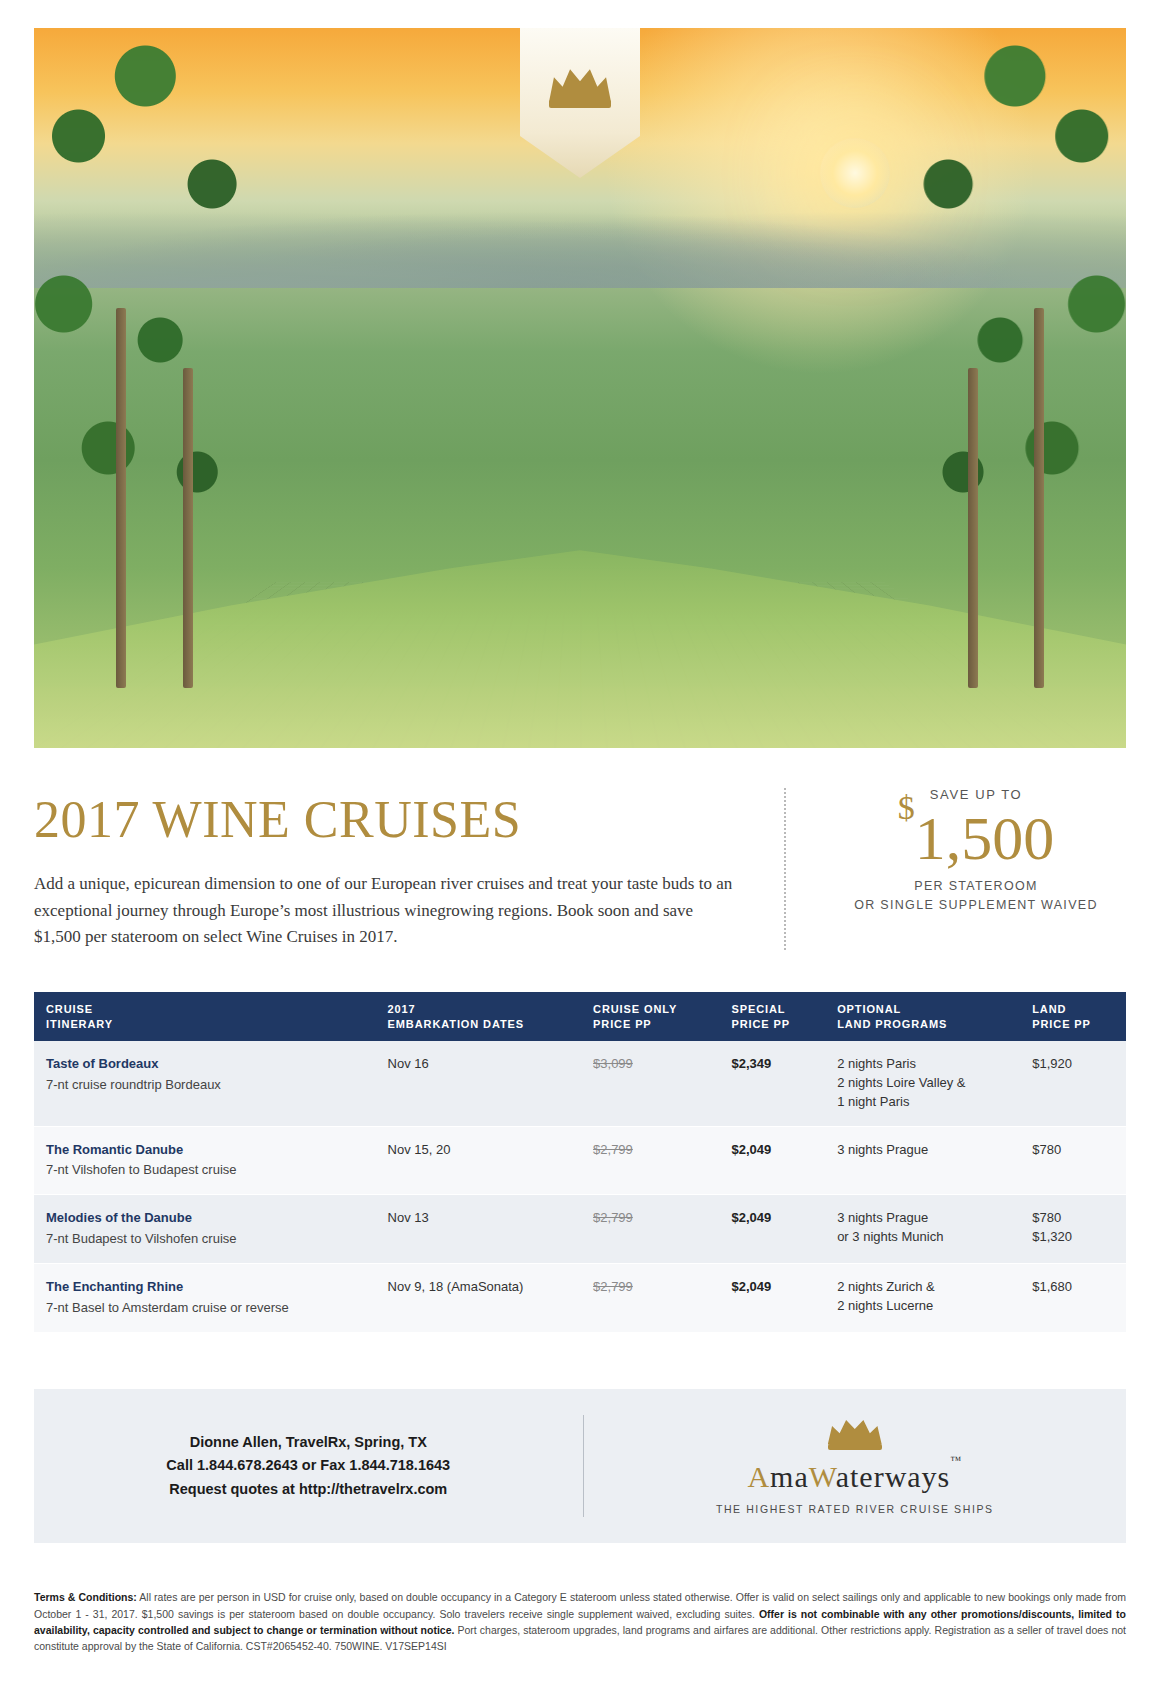2017 WINE CRUISES
Add a unique, epicurean dimension to one of our European river cruises and treat your taste buds to an exceptional journey through Europe’s most illustrious winegrowing regions. Book soon and save $1,500 per stateroom on select Wine Cruises in 2017.
Save up to
$1,500
Per stateroom
or single supplement waived
| Cruise Itinerary | 2017 Embarkation Dates | Cruise Only Price PP | Special Price PP | Optional Land Programs | Land Price PP |
| --- | --- | --- | --- | --- | --- |
| Taste of Bordeaux 7-nt cruise roundtrip Bordeaux | Nov 16 | $3,099 | $2,349 | 2 nights Paris 2 nights Loire Valley & 1 night Paris | $1,920 |
| The Romantic Danube 7-nt Vilshofen to Budapest cruise | Nov 15, 20 | $2,799 | $2,049 | 3 nights Prague | $780 |
| Melodies of the Danube 7-nt Budapest to Vilshofen cruise | Nov 13 | $2,799 | $2,049 | 3 nights Prague or 3 nights Munich | $780 $1,320 |
| The Enchanting Rhine 7-nt Basel to Amsterdam cruise or reverse | Nov 9, 18 (AmaSonata) | $2,799 | $2,049 | 2 nights Zurich & 2 nights Lucerne | $1,680 |
Dionne Allen, TravelRx, Spring, TX
Call 1.844.678.2643 or Fax 1.844.718.1643
Request quotes at http://thetravelrx.com
AmaWaterways™
The Highest Rated River Cruise Ships
Terms & Conditions: All rates are per person in USD for cruise only, based on double occupancy in a Category E stateroom unless stated otherwise. Offer is valid on select sailings only and applicable to new bookings only made from October 1 - 31, 2017. $1,500 savings is per stateroom based on double occupancy. Solo travelers receive single supplement waived, excluding suites. Offer is not combinable with any other promotions/discounts, limited to availability, capacity controlled and subject to change or termination without notice. Port charges, stateroom upgrades, land programs and airfares are additional. Other restrictions apply. Registration as a seller of travel does not constitute approval by the State of California. CST#2065452-40. 750WINE. V17SEP14SI